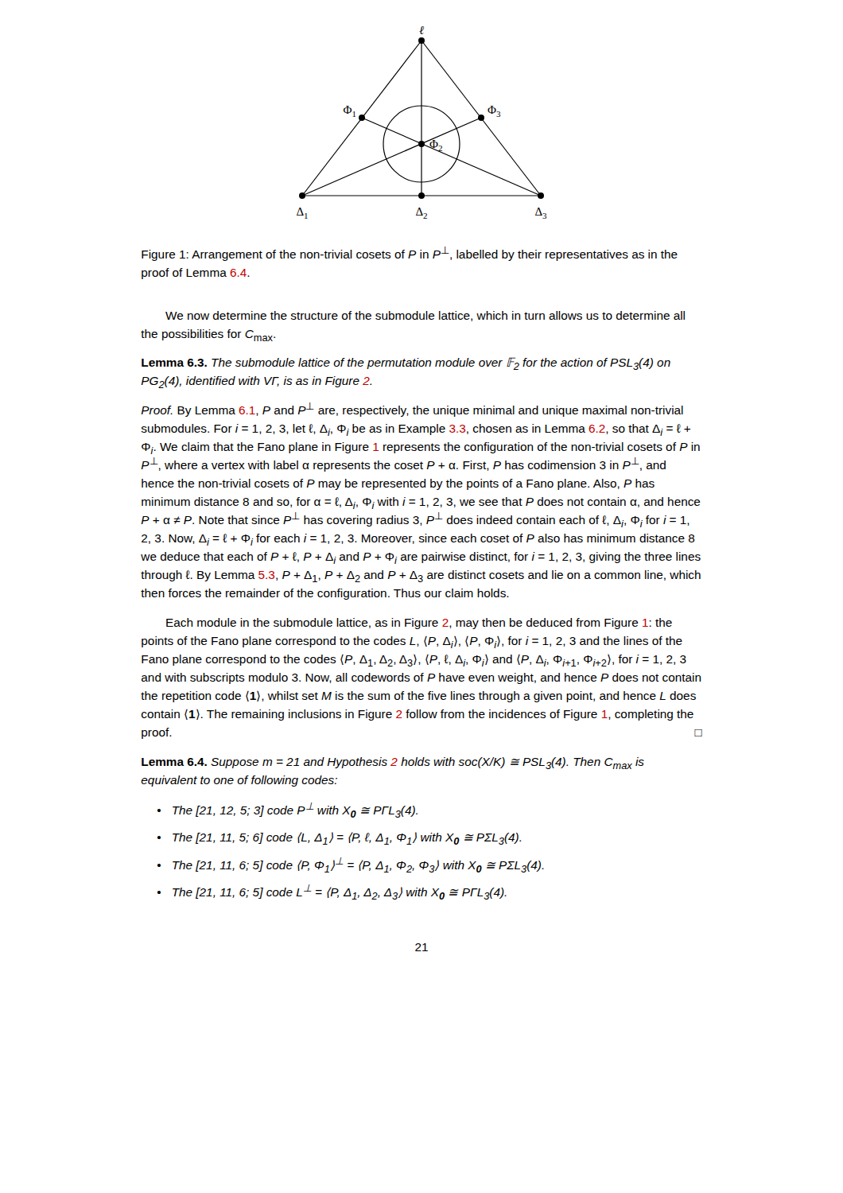ℓ Φ1 Φ3 Φ2 Δ1 Δ2 Δ3
Figure 1: Arrangement of the non-trivial cosets of P in P⊥, labelled by their representatives as in the proof of Lemma 6.4.
We now determine the structure of the submodule lattice, which in turn allows us to determine all the possibilities for Cmax.
Lemma 6.3. The submodule lattice of the permutation module over 𝔽2 for the action of PSL3(4) on PG2(4), identified with VΓ, is as in Figure 2.
Proof. By Lemma 6.1, P and P⊥ are, respectively, the unique minimal and unique maximal non-trivial submodules. For i = 1, 2, 3, let ℓ, Δi, Φi be as in Example 3.3, chosen as in Lemma 6.2, so that Δi = ℓ + Φi. We claim that the Fano plane in Figure 1 represents the configuration of the non-trivial cosets of P in P⊥, where a vertex with label α represents the coset P + α. First, P has codimension 3 in P⊥, and hence the non-trivial cosets of P may be represented by the points of a Fano plane. Also, P has minimum distance 8 and so, for α = ℓ, Δi, Φi with i = 1, 2, 3, we see that P does not contain α, and hence P + α ≠ P. Note that since P⊥ has covering radius 3, P⊥ does indeed contain each of ℓ, Δi, Φi for i = 1, 2, 3. Now, Δi = ℓ + Φi for each i = 1, 2, 3. Moreover, since each coset of P also has minimum distance 8 we deduce that each of P + ℓ, P + Δi and P + Φi are pairwise distinct, for i = 1, 2, 3, giving the three lines through ℓ. By Lemma 5.3, P + Δ1, P + Δ2 and P + Δ3 are distinct cosets and lie on a common line, which then forces the remainder of the configuration. Thus our claim holds.
Each module in the submodule lattice, as in Figure 2, may then be deduced from Figure 1: the points of the Fano plane correspond to the codes L, ⟨P, Δi⟩, ⟨P, Φi⟩, for i = 1, 2, 3 and the lines of the Fano plane correspond to the codes ⟨P, Δ1, Δ2, Δ3⟩, ⟨P, ℓ, Δi, Φi⟩ and ⟨P, Δi, Φi+1, Φi+2⟩, for i = 1, 2, 3 and with subscripts modulo 3. Now, all codewords of P have even weight, and hence P does not contain the repetition code ⟨1⟩, whilst set M is the sum of the five lines through a given point, and hence L does contain ⟨1⟩. The remaining inclusions in Figure 2 follow from the incidences of Figure 1, completing the proof. □
Lemma 6.4. Suppose m = 21 and Hypothesis 2 holds with soc(X/K) ≅ PSL3(4). Then Cmax is equivalent to one of following codes:
The [21, 12, 5; 3] code P⊥ with X0 ≅ PΓL3(4).
The [21, 11, 5; 6] code ⟨L, Δ1⟩ = ⟨P, ℓ, Δ1, Φ1⟩ with X0 ≅ PΣL3(4).
The [21, 11, 6; 5] code ⟨P, Φ1⟩⊥ = ⟨P, Δ1, Φ2, Φ3⟩ with X0 ≅ PΣL3(4).
The [21, 11, 6; 5] code L⊥ = ⟨P, Δ1, Δ2, Δ3⟩ with X0 ≅ PΓL3(4).
21